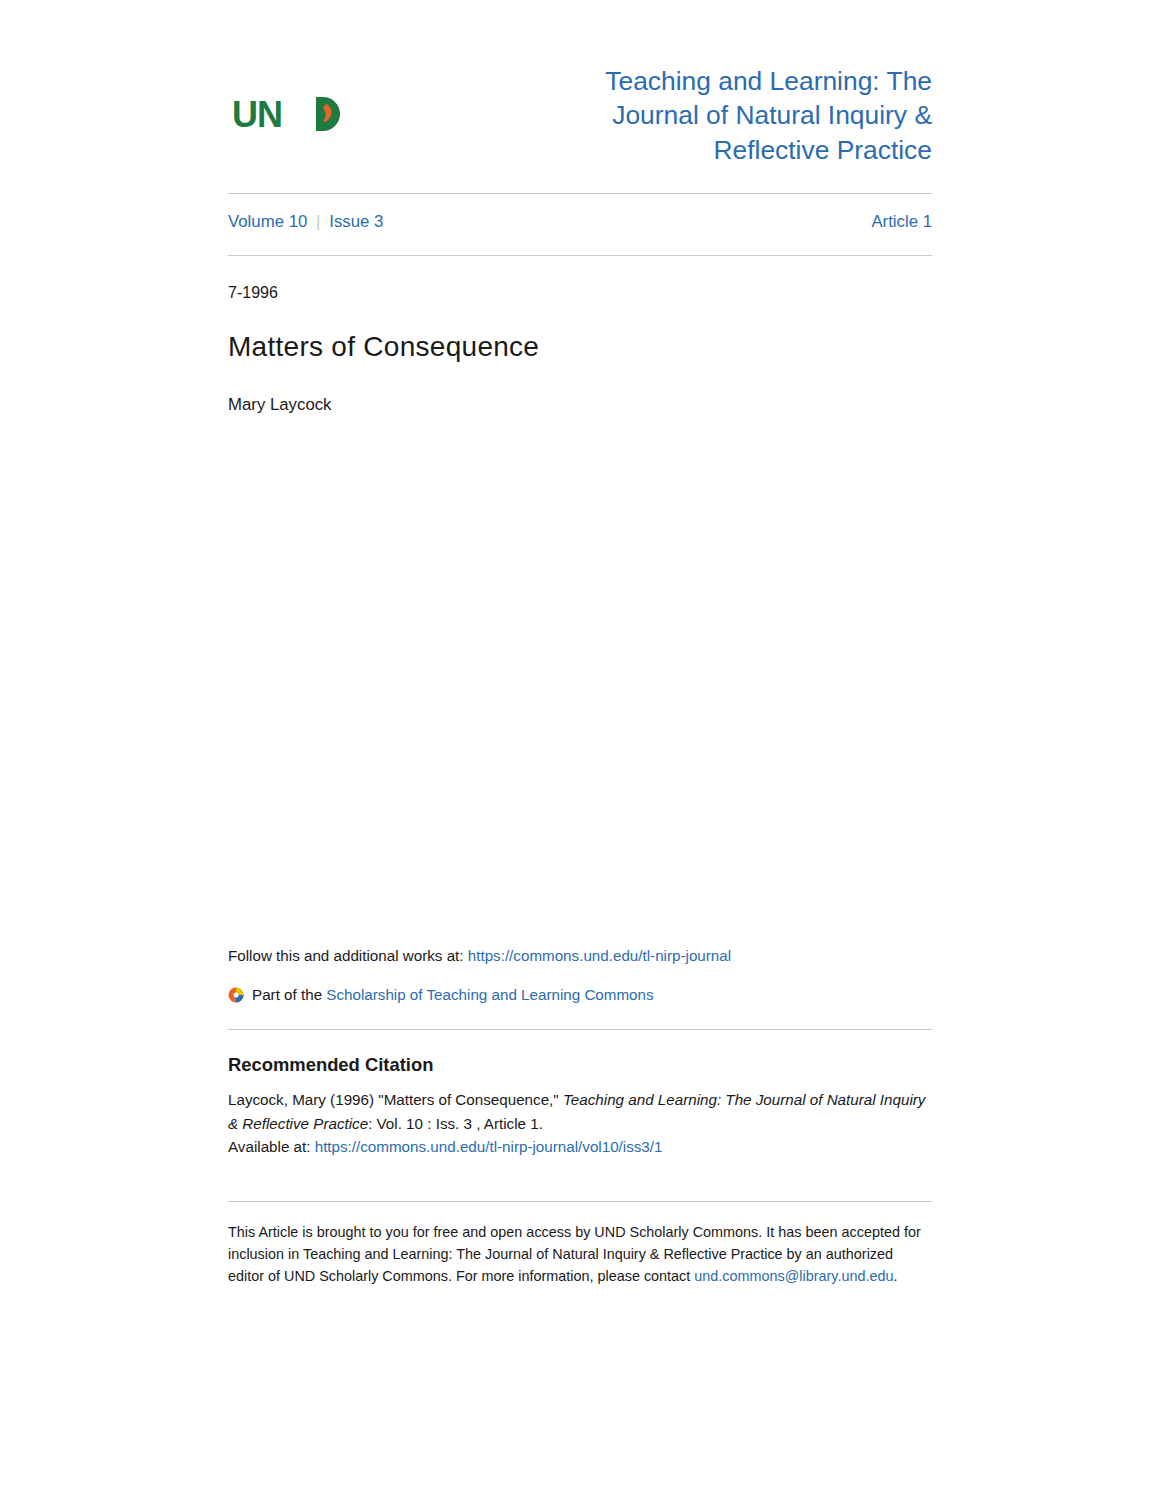UND UN
Teaching and Learning: The
Journal of Natural Inquiry &
Reflective Practice
Volume 10|Issue 3
Article 1
7-1996
Matters of Consequence
Mary Laycock
Follow this and additional works at: https://commons.und.edu/tl-nirp-journal
Part of the Scholarship of Teaching and Learning Commons
Recommended Citation
Laycock, Mary (1996) "Matters of Consequence," Teaching and Learning: The Journal of Natural Inquiry & Reflective Practice: Vol. 10 : Iss. 3 , Article 1.
Available at: https://commons.und.edu/tl-nirp-journal/vol10/iss3/1
This Article is brought to you for free and open access by UND Scholarly Commons. It has been accepted for inclusion in Teaching and Learning: The Journal of Natural Inquiry & Reflective Practice by an authorized editor of UND Scholarly Commons. For more information, please contact und.commons@library.und.edu.